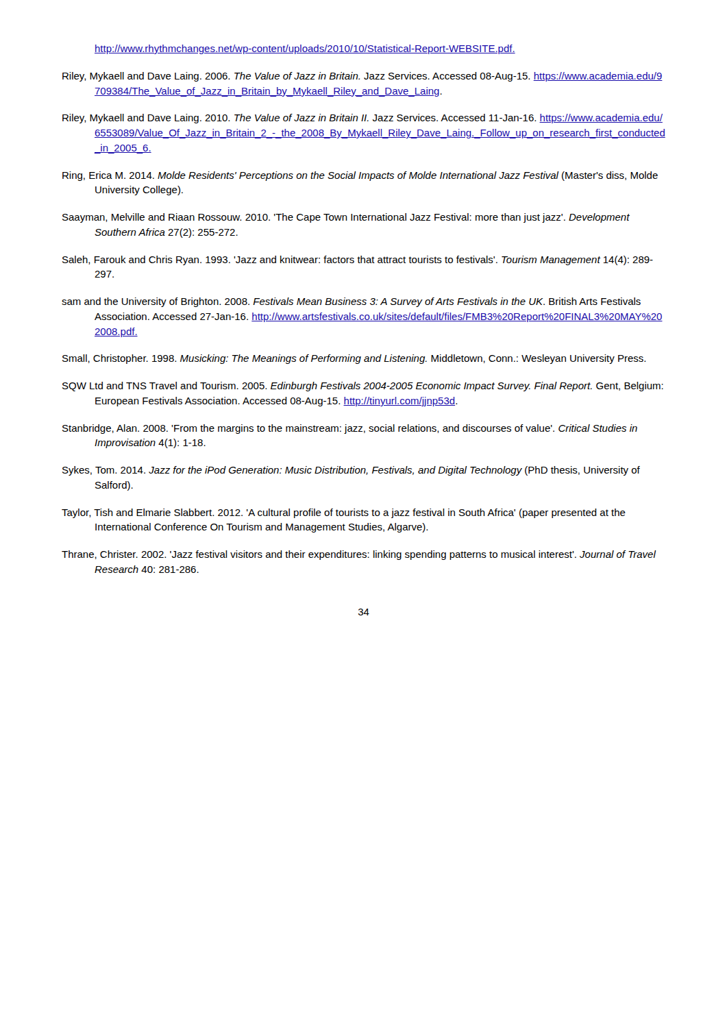http://www.rhythmchanges.net/wp-content/uploads/2010/10/Statistical-Report-WEBSITE.pdf.
Riley, Mykaell and Dave Laing. 2006. The Value of Jazz in Britain. Jazz Services. Accessed 08-Aug-15. https://www.academia.edu/9709384/The_Value_of_Jazz_in_Britain_by_Mykaell_Riley_and_Dave_Laing.
Riley, Mykaell and Dave Laing. 2010. The Value of Jazz in Britain II. Jazz Services. Accessed 11-Jan-16. https://www.academia.edu/6553089/Value_Of_Jazz_in_Britain_2_-_the_2008_By_Mykaell_Riley_Dave_Laing._Follow_up_on_research_first_conducted_in_2005_6.
Ring, Erica M. 2014. Molde Residents' Perceptions on the Social Impacts of Molde International Jazz Festival (Master's diss, Molde University College).
Saayman, Melville and Riaan Rossouw. 2010. 'The Cape Town International Jazz Festival: more than just jazz'. Development Southern Africa 27(2): 255-272.
Saleh, Farouk and Chris Ryan. 1993. 'Jazz and knitwear: factors that attract tourists to festivals'. Tourism Management 14(4): 289-297.
sam and the University of Brighton. 2008. Festivals Mean Business 3: A Survey of Arts Festivals in the UK. British Arts Festivals Association. Accessed 27-Jan-16. http://www.artsfestivals.co.uk/sites/default/files/FMB3%20Report%20FINAL3%20MAY%202008.pdf.
Small, Christopher. 1998. Musicking: The Meanings of Performing and Listening. Middletown, Conn.: Wesleyan University Press.
SQW Ltd and TNS Travel and Tourism. 2005. Edinburgh Festivals 2004-2005 Economic Impact Survey. Final Report. Gent, Belgium: European Festivals Association. Accessed 08-Aug-15. http://tinyurl.com/jjnp53d.
Stanbridge, Alan. 2008. 'From the margins to the mainstream: jazz, social relations, and discourses of value'. Critical Studies in Improvisation 4(1): 1-18.
Sykes, Tom. 2014. Jazz for the iPod Generation: Music Distribution, Festivals, and Digital Technology (PhD thesis, University of Salford).
Taylor, Tish and Elmarie Slabbert. 2012. 'A cultural profile of tourists to a jazz festival in South Africa' (paper presented at the International Conference On Tourism and Management Studies, Algarve).
Thrane, Christer. 2002. 'Jazz festival visitors and their expenditures: linking spending patterns to musical interest'. Journal of Travel Research 40: 281-286.
34